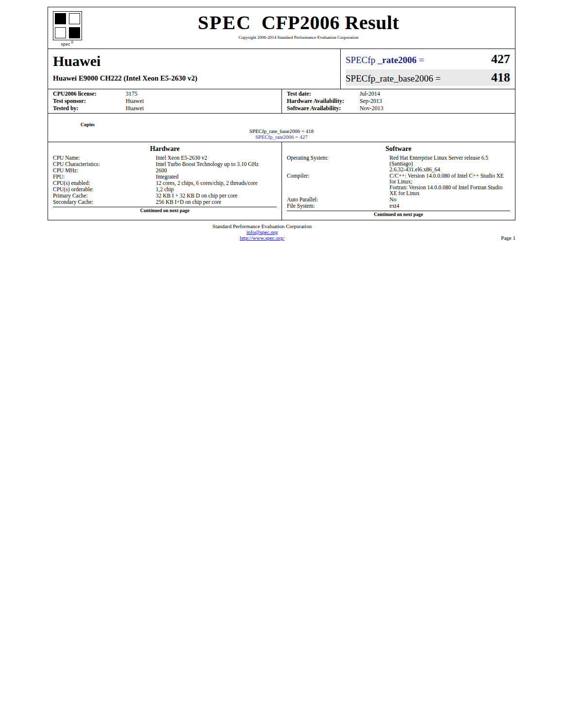spec®
SPEC CFP2006 Result
Copyright 2006-2014 Standard Performance Evaluation Corporation
Huawei
Huawei E9000 CH222 (Intel Xeon E5-2630 v2)
SPECfp _rate2006 =
427
SPECfp_rate_base2006 =
418
CPU2006 license: 3175
Test sponsor: Huawei
Tested by: Huawei
Test date: Jul-2014
Hardware Availability: Sep-2013
Software Availability: Nov-2013
Copies
SPECfp_rate_base2006 = 418
SPECfp_rate2006 = 427
Hardware
| CPU Name: | Intel Xeon E5-2630 v2 |
| CPU Characteristics: | Intel Turbo Boost Technology up to 3.10 GHz |
| CPU MHz: | 2600 |
| FPU: | Integrated |
| CPU(s) enabled: | 12 cores, 2 chips, 6 cores/chip, 2 threads/core |
| CPU(s) orderable: | 1,2 chip |
| Primary Cache: | 32 KB I + 32 KB D on chip per core |
| Secondary Cache: | 256 KB I+D on chip per core |
Continued on next page
Software
| Operating System: | Red Hat Enterprise Linux Server release 6.5 (Santiago) 2.6.32-431.el6.x86_64 |
| Compiler: | C/C++: Version 14.0.0.080 of Intel C++ Studio XE for Linux; Fortran: Version 14.0.0.080 of Intel Fortran Studio XE for Linux |
| Auto Parallel: | No |
| File System: | ext4 |
Continued on next page
Standard Performance Evaluation Corporation
info@spec.org
http://www.spec.org/
Page 1